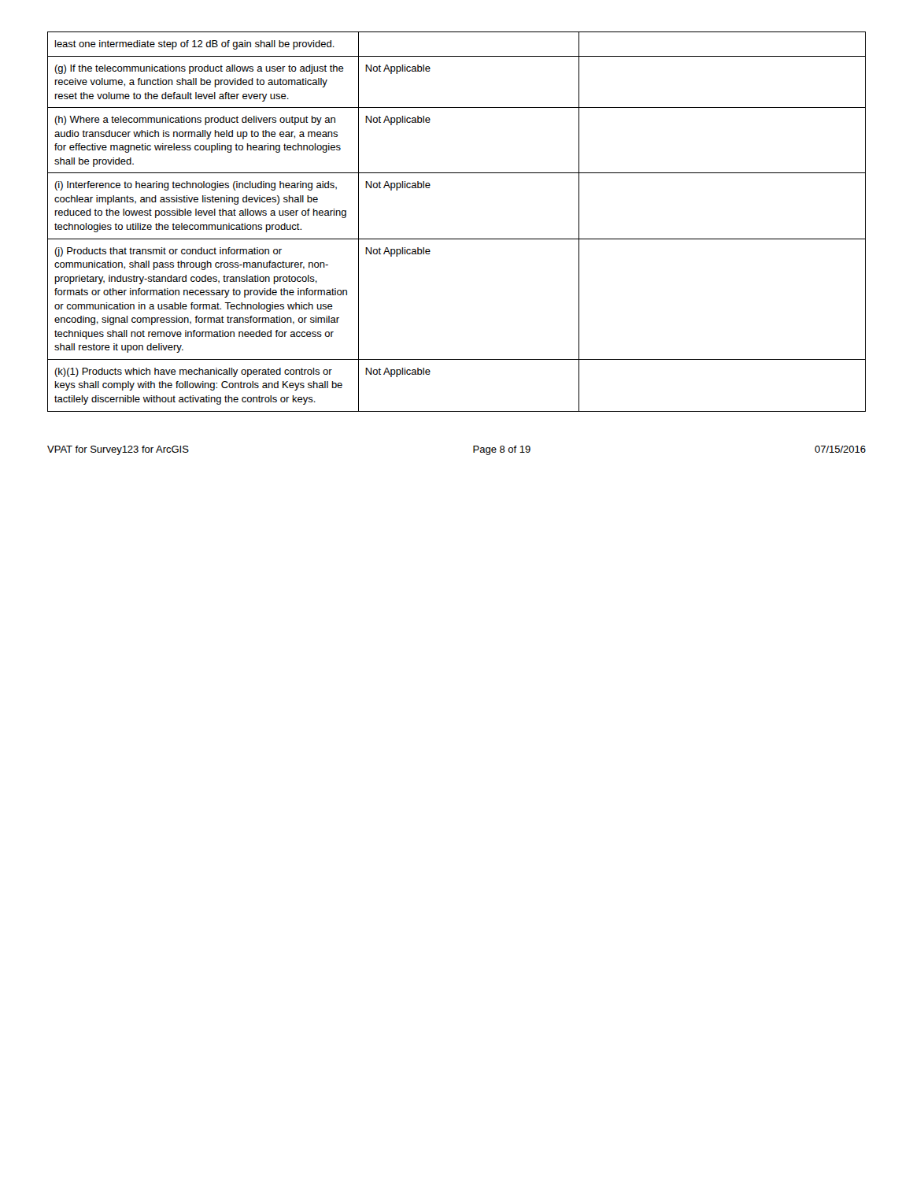| least one intermediate step of 12 dB of gain shall be provided. | | |
| (g) If the telecommunications product allows a user to adjust the receive volume, a function shall be provided to automatically reset the volume to the default level after every use. | Not Applicable | |
| (h) Where a telecommunications product delivers output by an audio transducer which is normally held up to the ear, a means for effective magnetic wireless coupling to hearing technologies shall be provided. | Not Applicable | |
| (i) Interference to hearing technologies (including hearing aids, cochlear implants, and assistive listening devices) shall be reduced to the lowest possible level that allows a user of hearing technologies to utilize the telecommunications product. | Not Applicable | |
| (j) Products that transmit or conduct information or communication, shall pass through cross-manufacturer, non-proprietary, industry-standard codes, translation protocols, formats or other information necessary to provide the information or communication in a usable format. Technologies which use encoding, signal compression, format transformation, or similar techniques shall not remove information needed for access or shall restore it upon delivery. | Not Applicable | |
| (k)(1) Products which have mechanically operated controls or keys shall comply with the following: Controls and Keys shall be tactilely discernible without activating the controls or keys. | Not Applicable | |
VPAT for Survey123 for ArcGIS Page 8 of 19 07/15/2016